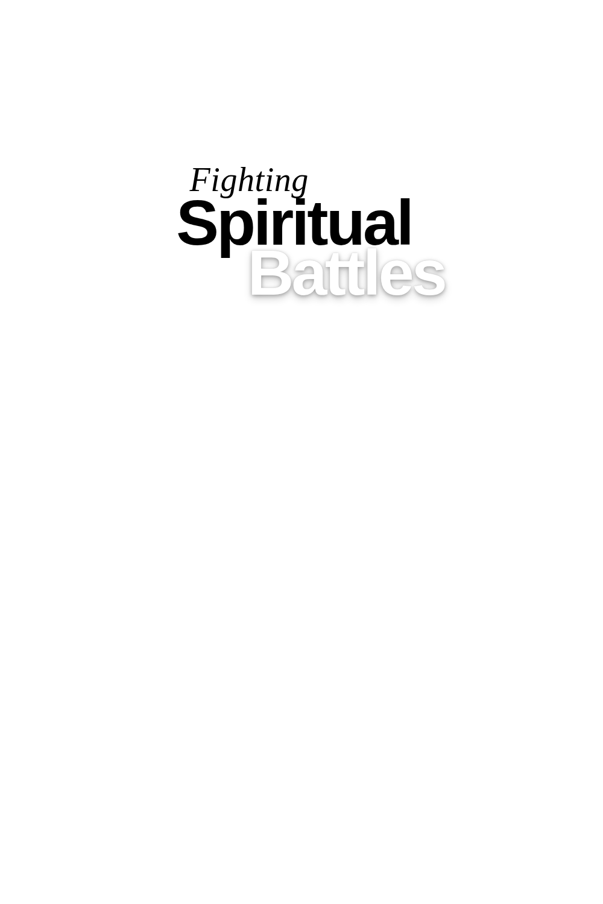Fighting
Spiritual
Battles